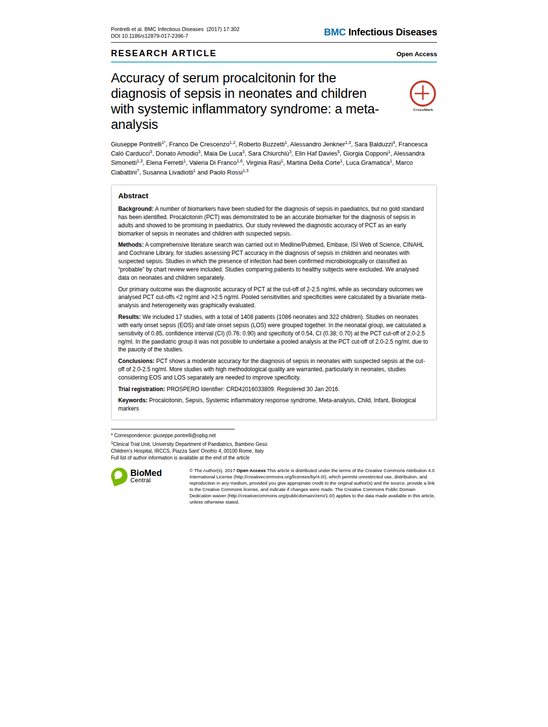Pontrelli et al. BMC Infectious Diseases (2017) 17:302
DOI 10.1186/s12879-017-2396-7
BMC Infectious Diseases
RESEARCH ARTICLE
Open Access
CrossMark
Accuracy of serum procalcitonin for the diagnosis of sepsis in neonates and children with systemic inflammatory syndrome: a meta-analysis
Giuseppe Pontrelli1*, Franco De Crescenzo1,2, Roberto Buzzetti1, Alessandro Jenkner1,3, Sara Balduzzi4, Francesca Calò Carducci3, Donato Amodio3, Maia De Luca3, Sara Chiurchiù3, Elin Haf Davies5, Giorgia Copponi1, Alessandra Simonetti1,3, Elena Ferretti1, Valeria Di Franco1,6, Virginia Rasi1, Martina Della Corte1, Luca Gramatica1, Marco Ciabattini7, Susanna Livadiotti1 and Paolo Rossi1,3
Abstract
Background: A number of biomarkers have been studied for the diagnosis of sepsis in paediatrics, but no gold standard has been identified. Procalcitonin (PCT) was demonstrated to be an accurate biomarker for the diagnosis of sepsis in adults and showed to be promising in paediatrics. Our study reviewed the diagnostic accuracy of PCT as an early biomarker of sepsis in neonates and children with suspected sepsis.
Methods: A comprehensive literature search was carried out in Medline/Pubmed, Embase, ISI Web of Science, CINAHL and Cochrane Library, for studies assessing PCT accuracy in the diagnosis of sepsis in children and neonates with suspected sepsis. Studies in which the presence of infection had been confirmed microbiologically or classified as “probable” by chart review were included. Studies comparing patients to healthy subjects were excluded. We analysed data on neonates and children separately.
Our primary outcome was the diagnostic accuracy of PCT at the cut-off of 2-2.5 ng/ml, while as secondary outcomes we analysed PCT cut-offs <2 ng/ml and >2.5 ng/ml. Pooled sensitivities and specificities were calculated by a bivariate meta-analysis and heterogeneity was graphically evaluated.
Results: We included 17 studies, with a total of 1408 patients (1086 neonates and 322 children). Studies on neonates with early onset sepsis (EOS) and late onset sepsis (LOS) were grouped together. In the neonatal group, we calculated a sensitivity of 0.85, confidence interval (CI) (0.76; 0.90) and specificity of 0.54, CI (0.38; 0.70) at the PCT cut-off of 2.0-2.5 ng/ml. In the paediatric group it was not possible to undertake a pooled analysis at the PCT cut-off of 2.0-2.5 ng/ml, due to the paucity of the studies.
Conclusions: PCT shows a moderate accuracy for the diagnosis of sepsis in neonates with suspected sepsis at the cut-off of 2.0-2.5 ng/ml. More studies with high methodological quality are warranted, particularly in neonates, studies considering EOS and LOS separately are needed to improve specificity.
Trial registration: PROSPERO Identifier: CRD42016033809. Registered 30 Jan 2016.
Keywords: Procalcitonin, Sepsis, Systemic inflammatory response syndrome, Meta-analysis, Child, Infant, Biological markers
* Correspondence: giuseppe.pontrelli@opbg.net
1Clinical Trial Unit, University Department of Paediatrics, Bambino Gesù
Children's Hospital, IRCCS, Piazza Sant' Onofrio 4, 00100 Rome, Italy
Full list of author information is available at the end of the article
BioMedCentral
© The Author(s). 2017 Open Access This article is distributed under the terms of the Creative Commons Attribution 4.0 International License (http://creativecommons.org/licenses/by/4.0/), which permits unrestricted use, distribution, and reproduction in any medium, provided you give appropriate credit to the original author(s) and the source, provide a link to the Creative Commons license, and indicate if changes were made. The Creative Commons Public Domain Dedication waiver (http://creativecommons.org/publicdomain/zero/1.0/) applies to the data made available in this article, unless otherwise stated.